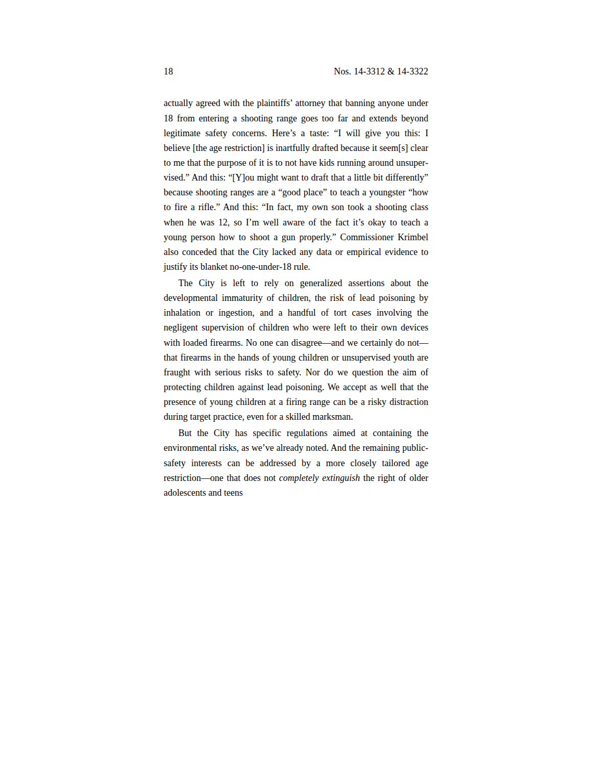18 Nos. 14-3312 & 14-3322
actually agreed with the plaintiffs’ attorney that banning anyone under 18 from entering a shooting range goes too far and extends beyond legitimate safety concerns. Here’s a taste: “I will give you this: I believe [the age restriction] is inartfully drafted because it seem[s] clear to me that the purpose of it is to not have kids running around unsuper­vised.” And this: “[Y]ou might want to draft that a little bit differently” because shooting ranges are a “good place” to teach a youngster “how to fire a rifle.” And this: “In fact, my own son took a shooting class when he was 12, so I’m well aware of the fact it’s okay to teach a young person how to shoot a gun properly.” Commissioner Krimbel also conced­ed that the City lacked any data or empirical evidence to justify its blanket no-one-under-18 rule.
The City is left to rely on generalized assertions about the developmental immaturity of children, the risk of lead poisoning by inhalation or ingestion, and a handful of tort cases involving the negligent supervision of children who were left to their own devices with loaded firearms. No one can disagree—and we certainly do not—that firearms in the hands of young children or unsupervised youth are fraught with serious risks to safety. Nor do we question the aim of protecting children against lead poisoning. We accept as well that the presence of young children at a firing range can be a risky distraction during target practice, even for a skilled marksman.
But the City has specific regulations aimed at containing the environmental risks, as we’ve already noted. And the remaining public-safety interests can be addressed by a more closely tailored age restriction—one that does not completely extinguish the right of older adolescents and teens